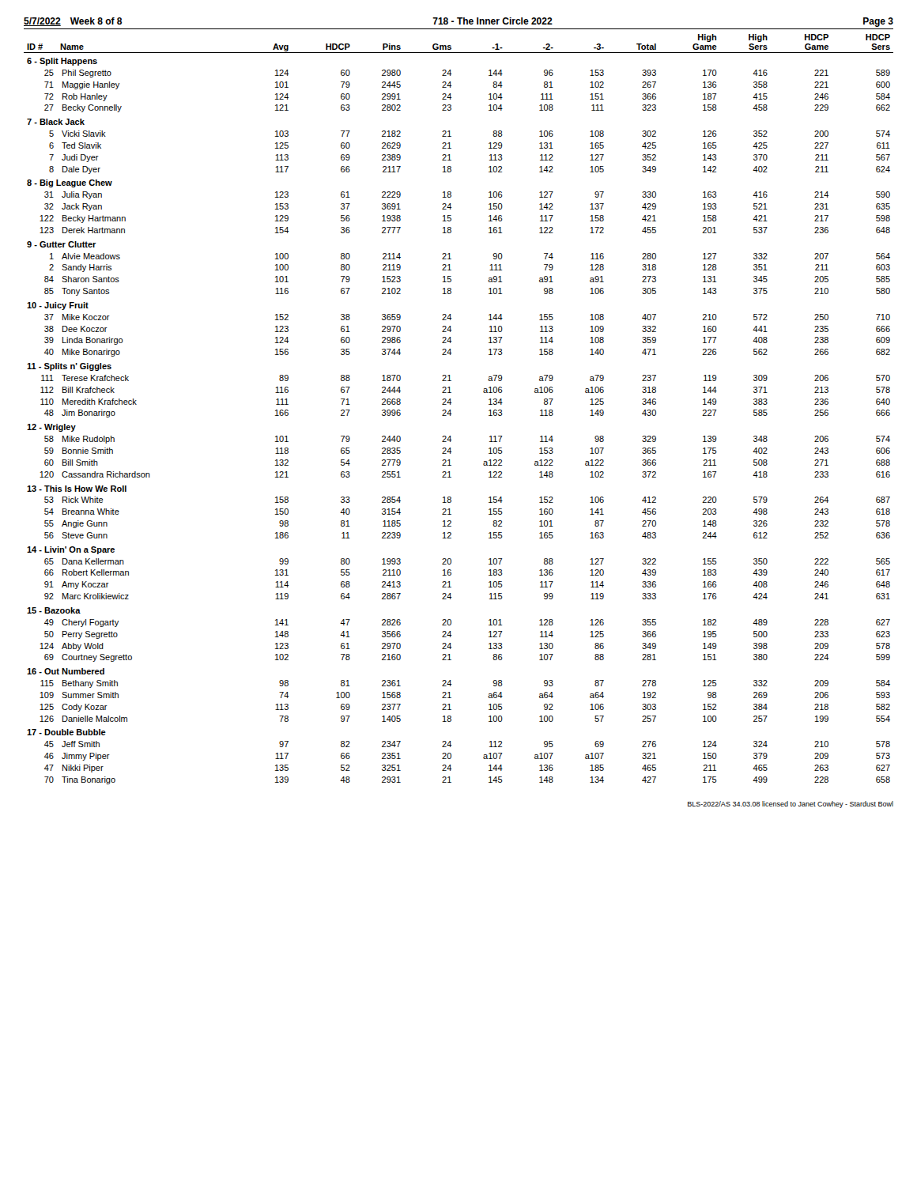5/7/2022 Week 8 of 8
718 - The Inner Circle 2022
Page 3
| | | | | | | | | | | High | High | HDCP | HDCP |
| --- | --- | --- | --- | --- | --- | --- | --- | --- | --- | --- | --- | --- | --- |
| ID # | Name | Avg | HDCP | Pins | Gms | -1- | -2- | -3- | Total | Game | Sers | Game | Sers |
| 6 - Split Happens |
| 25 | Phil Segretto | 124 | 60 | 2980 | 24 | 144 | 96 | 153 | 393 | 170 | 416 | 221 | 589 |
| 71 | Maggie Hanley | 101 | 79 | 2445 | 24 | 84 | 81 | 102 | 267 | 136 | 358 | 221 | 600 |
| 72 | Rob Hanley | 124 | 60 | 2991 | 24 | 104 | 111 | 151 | 366 | 187 | 415 | 246 | 584 |
| 27 | Becky Connelly | 121 | 63 | 2802 | 23 | 104 | 108 | 111 | 323 | 158 | 458 | 229 | 662 |
| 7 - Black Jack |
| 5 | Vicki Slavik | 103 | 77 | 2182 | 21 | 88 | 106 | 108 | 302 | 126 | 352 | 200 | 574 |
| 6 | Ted Slavik | 125 | 60 | 2629 | 21 | 129 | 131 | 165 | 425 | 165 | 425 | 227 | 611 |
| 7 | Judi Dyer | 113 | 69 | 2389 | 21 | 113 | 112 | 127 | 352 | 143 | 370 | 211 | 567 |
| 8 | Dale Dyer | 117 | 66 | 2117 | 18 | 102 | 142 | 105 | 349 | 142 | 402 | 211 | 624 |
| 8 - Big League Chew |
| 31 | Julia Ryan | 123 | 61 | 2229 | 18 | 106 | 127 | 97 | 330 | 163 | 416 | 214 | 590 |
| 32 | Jack Ryan | 153 | 37 | 3691 | 24 | 150 | 142 | 137 | 429 | 193 | 521 | 231 | 635 |
| 122 | Becky Hartmann | 129 | 56 | 1938 | 15 | 146 | 117 | 158 | 421 | 158 | 421 | 217 | 598 |
| 123 | Derek Hartmann | 154 | 36 | 2777 | 18 | 161 | 122 | 172 | 455 | 201 | 537 | 236 | 648 |
| 9 - Gutter Clutter |
| 1 | Alvie Meadows | 100 | 80 | 2114 | 21 | 90 | 74 | 116 | 280 | 127 | 332 | 207 | 564 |
| 2 | Sandy Harris | 100 | 80 | 2119 | 21 | 111 | 79 | 128 | 318 | 128 | 351 | 211 | 603 |
| 84 | Sharon Santos | 101 | 79 | 1523 | 15 | a91 | a91 | a91 | 273 | 131 | 345 | 205 | 585 |
| 85 | Tony Santos | 116 | 67 | 2102 | 18 | 101 | 98 | 106 | 305 | 143 | 375 | 210 | 580 |
| 10 - Juicy Fruit |
| 37 | Mike Koczor | 152 | 38 | 3659 | 24 | 144 | 155 | 108 | 407 | 210 | 572 | 250 | 710 |
| 38 | Dee Koczor | 123 | 61 | 2970 | 24 | 110 | 113 | 109 | 332 | 160 | 441 | 235 | 666 |
| 39 | Linda Bonarirgo | 124 | 60 | 2986 | 24 | 137 | 114 | 108 | 359 | 177 | 408 | 238 | 609 |
| 40 | Mike Bonarirgo | 156 | 35 | 3744 | 24 | 173 | 158 | 140 | 471 | 226 | 562 | 266 | 682 |
| 11 - Splits n' Giggles |
| 111 | Terese Krafcheck | 89 | 88 | 1870 | 21 | a79 | a79 | a79 | 237 | 119 | 309 | 206 | 570 |
| 112 | Bill Krafcheck | 116 | 67 | 2444 | 21 | a106 | a106 | a106 | 318 | 144 | 371 | 213 | 578 |
| 110 | Meredith Krafcheck | 111 | 71 | 2668 | 24 | 134 | 87 | 125 | 346 | 149 | 383 | 236 | 640 |
| 48 | Jim Bonarirgo | 166 | 27 | 3996 | 24 | 163 | 118 | 149 | 430 | 227 | 585 | 256 | 666 |
| 12 - Wrigley |
| 58 | Mike Rudolph | 101 | 79 | 2440 | 24 | 117 | 114 | 98 | 329 | 139 | 348 | 206 | 574 |
| 59 | Bonnie Smith | 118 | 65 | 2835 | 24 | 105 | 153 | 107 | 365 | 175 | 402 | 243 | 606 |
| 60 | Bill Smith | 132 | 54 | 2779 | 21 | a122 | a122 | a122 | 366 | 211 | 508 | 271 | 688 |
| 120 | Cassandra Richardson | 121 | 63 | 2551 | 21 | 122 | 148 | 102 | 372 | 167 | 418 | 233 | 616 |
| 13 - This Is How We Roll |
| 53 | Rick White | 158 | 33 | 2854 | 18 | 154 | 152 | 106 | 412 | 220 | 579 | 264 | 687 |
| 54 | Breanna White | 150 | 40 | 3154 | 21 | 155 | 160 | 141 | 456 | 203 | 498 | 243 | 618 |
| 55 | Angie Gunn | 98 | 81 | 1185 | 12 | 82 | 101 | 87 | 270 | 148 | 326 | 232 | 578 |
| 56 | Steve Gunn | 186 | 11 | 2239 | 12 | 155 | 165 | 163 | 483 | 244 | 612 | 252 | 636 |
| 14 - Livin' On a Spare |
| 65 | Dana Kellerman | 99 | 80 | 1993 | 20 | 107 | 88 | 127 | 322 | 155 | 350 | 222 | 565 |
| 66 | Robert Kellerman | 131 | 55 | 2110 | 16 | 183 | 136 | 120 | 439 | 183 | 439 | 240 | 617 |
| 91 | Amy Koczar | 114 | 68 | 2413 | 21 | 105 | 117 | 114 | 336 | 166 | 408 | 246 | 648 |
| 92 | Marc Krolikiewicz | 119 | 64 | 2867 | 24 | 115 | 99 | 119 | 333 | 176 | 424 | 241 | 631 |
| 15 - Bazooka |
| 49 | Cheryl Fogarty | 141 | 47 | 2826 | 20 | 101 | 128 | 126 | 355 | 182 | 489 | 228 | 627 |
| 50 | Perry Segretto | 148 | 41 | 3566 | 24 | 127 | 114 | 125 | 366 | 195 | 500 | 233 | 623 |
| 124 | Abby Wold | 123 | 61 | 2970 | 24 | 133 | 130 | 86 | 349 | 149 | 398 | 209 | 578 |
| 69 | Courtney Segretto | 102 | 78 | 2160 | 21 | 86 | 107 | 88 | 281 | 151 | 380 | 224 | 599 |
| 16 - Out Numbered |
| 115 | Bethany Smith | 98 | 81 | 2361 | 24 | 98 | 93 | 87 | 278 | 125 | 332 | 209 | 584 |
| 109 | Summer Smith | 74 | 100 | 1568 | 21 | a64 | a64 | a64 | 192 | 98 | 269 | 206 | 593 |
| 125 | Cody Kozar | 113 | 69 | 2377 | 21 | 105 | 92 | 106 | 303 | 152 | 384 | 218 | 582 |
| 126 | Danielle Malcolm | 78 | 97 | 1405 | 18 | 100 | 100 | 57 | 257 | 100 | 257 | 199 | 554 |
| 17 - Double Bubble |
| 45 | Jeff Smith | 97 | 82 | 2347 | 24 | 112 | 95 | 69 | 276 | 124 | 324 | 210 | 578 |
| 46 | Jimmy Piper | 117 | 66 | 2351 | 20 | a107 | a107 | a107 | 321 | 150 | 379 | 209 | 573 |
| 47 | Nikki Piper | 135 | 52 | 3251 | 24 | 144 | 136 | 185 | 465 | 211 | 465 | 263 | 627 |
| 70 | Tina Bonarigo | 139 | 48 | 2931 | 21 | 145 | 148 | 134 | 427 | 175 | 499 | 228 | 658 |
BLS-2022/AS 34.03.08 licensed to Janet Cowhey - Stardust Bowl